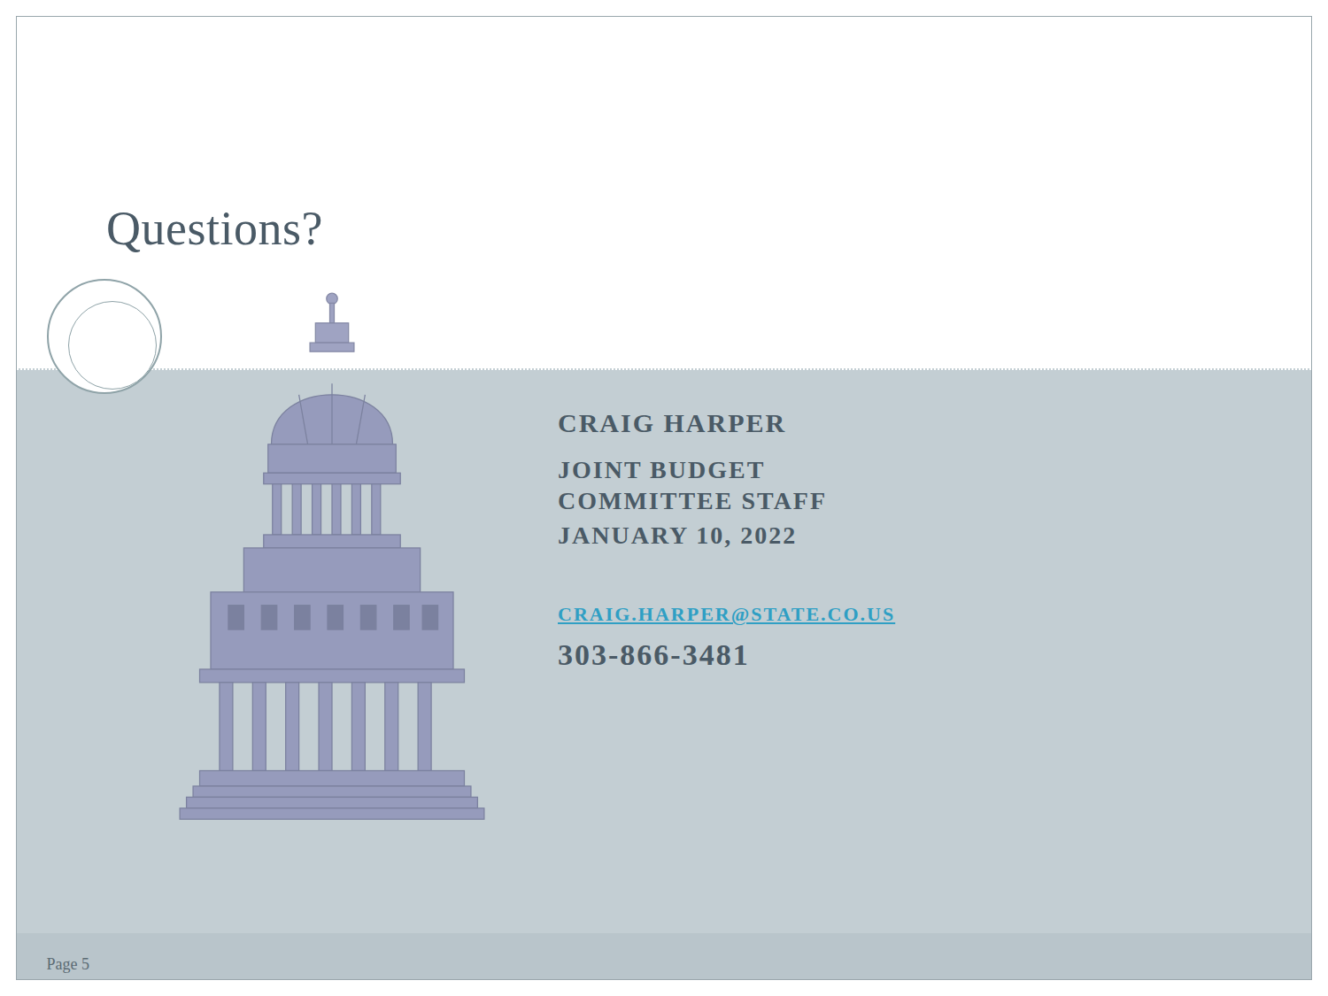Questions?
CRAIG HARPER
JOINT BUDGET
COMMITTEE STAFF
JANUARY 10, 2022
CRAIG.HARPER@STATE.CO.US
303-866-3481
Page 5